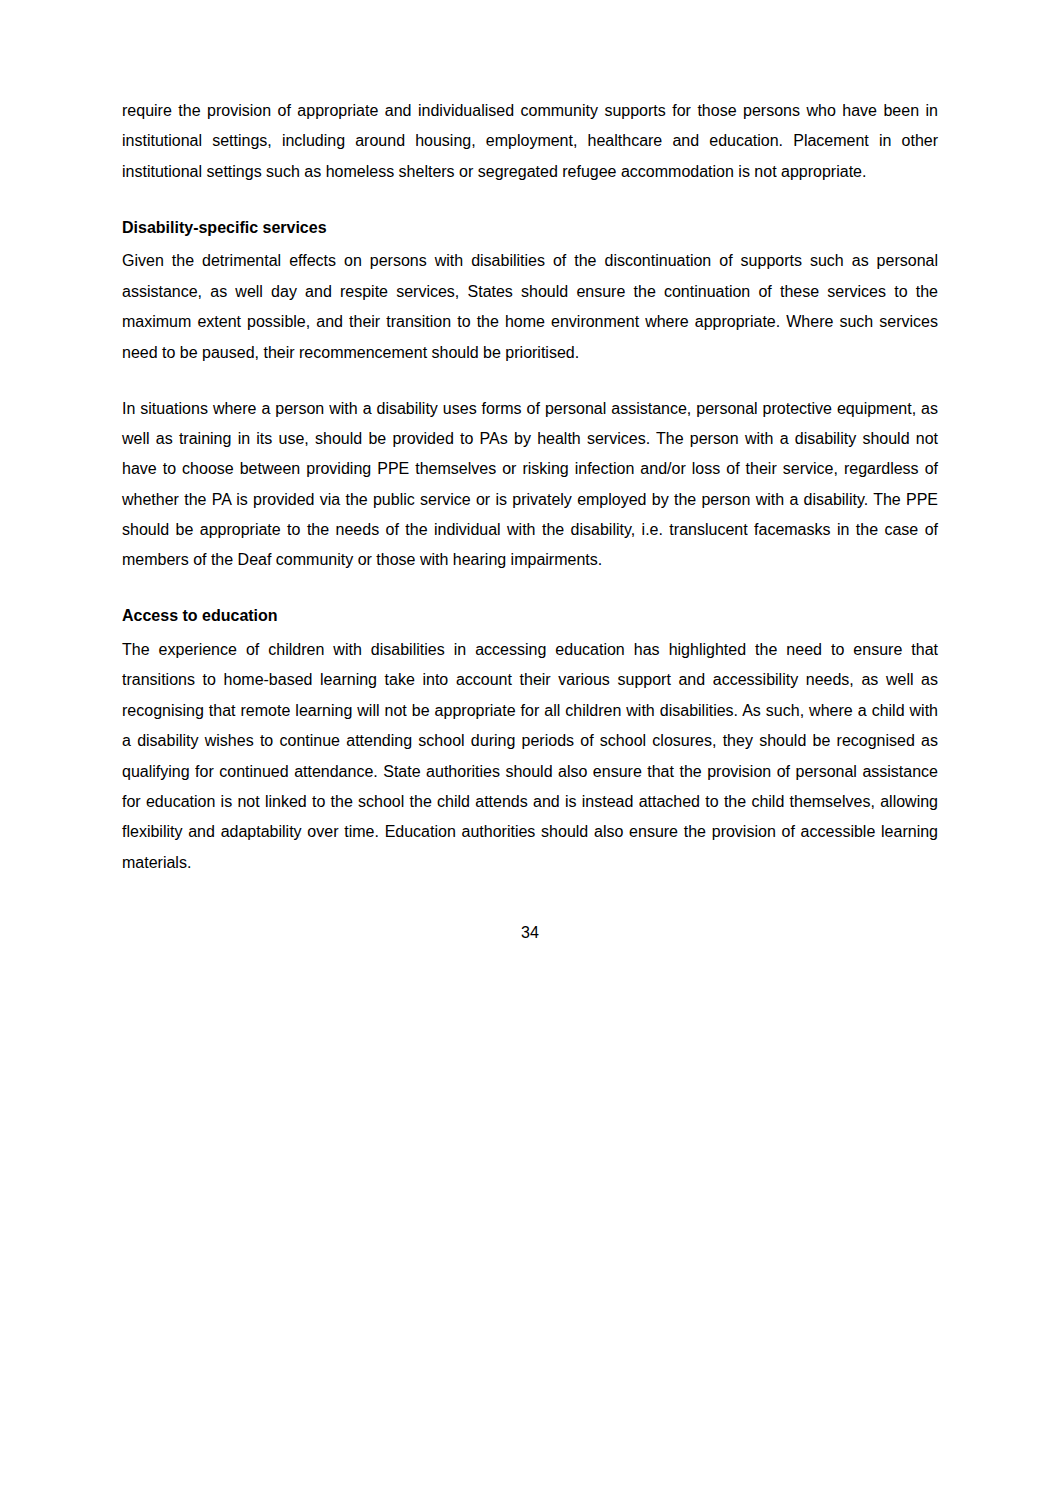require the provision of appropriate and individualised community supports for those persons who have been in institutional settings, including around housing, employment, healthcare and education. Placement in other institutional settings such as homeless shelters or segregated refugee accommodation is not appropriate.
Disability-specific services
Given the detrimental effects on persons with disabilities of the discontinuation of supports such as personal assistance, as well day and respite services, States should ensure the continuation of these services to the maximum extent possible, and their transition to the home environment where appropriate. Where such services need to be paused, their recommencement should be prioritised.
In situations where a person with a disability uses forms of personal assistance, personal protective equipment, as well as training in its use, should be provided to PAs by health services. The person with a disability should not have to choose between providing PPE themselves or risking infection and/or loss of their service, regardless of whether the PA is provided via the public service or is privately employed by the person with a disability. The PPE should be appropriate to the needs of the individual with the disability, i.e. translucent facemasks in the case of members of the Deaf community or those with hearing impairments.
Access to education
The experience of children with disabilities in accessing education has highlighted the need to ensure that transitions to home-based learning take into account their various support and accessibility needs, as well as recognising that remote learning will not be appropriate for all children with disabilities. As such, where a child with a disability wishes to continue attending school during periods of school closures, they should be recognised as qualifying for continued attendance. State authorities should also ensure that the provision of personal assistance for education is not linked to the school the child attends and is instead attached to the child themselves, allowing flexibility and adaptability over time. Education authorities should also ensure the provision of accessible learning materials.
34